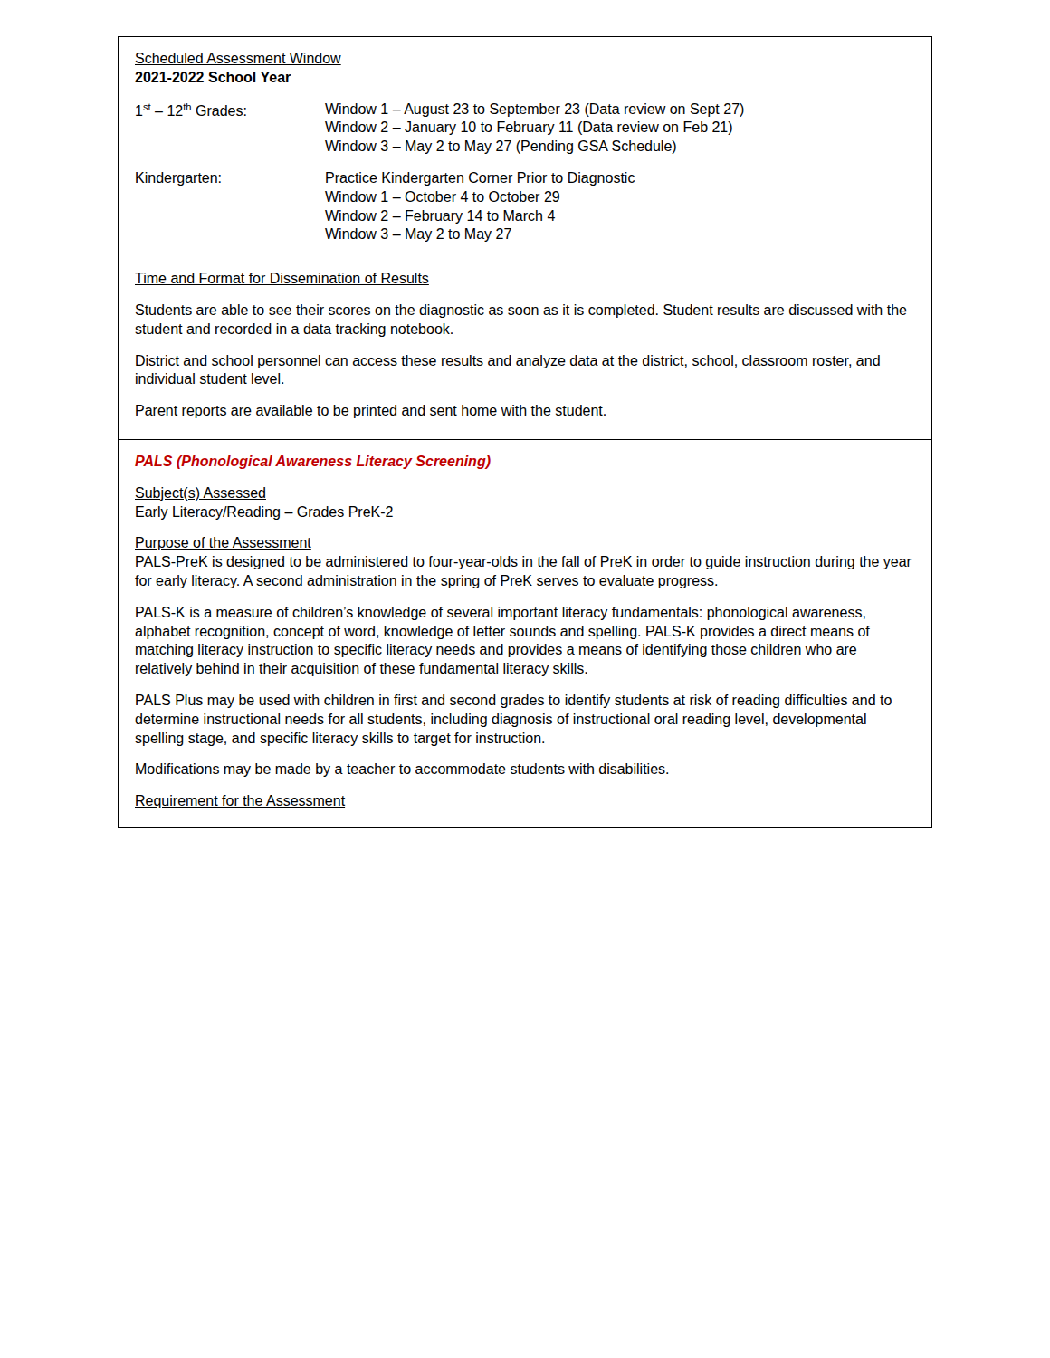Scheduled Assessment Window
2021-2022 School Year
| 1 st – 12 th Grades: | Window 1 – August 23 to September 23 (Data review on Sept 27) Window 2 – January 10 to February 11 (Data review on Feb 21) Window 3 – May 2 to May 27 (Pending GSA Schedule) |
| Kindergarten: | Practice Kindergarten Corner Prior to Diagnostic Window 1 – October 4 to October 29 Window 2 – February 14 to March 4 Window 3 – May 2 to May 27 |
Time and Format for Dissemination of Results
Students are able to see their scores on the diagnostic as soon as it is completed. Student results are discussed with the student and recorded in a data tracking notebook.
District and school personnel can access these results and analyze data at the district, school, classroom roster, and individual student level.
Parent reports are available to be printed and sent home with the student.
PALS (Phonological Awareness Literacy Screening)
Subject(s) Assessed
Early Literacy/Reading – Grades PreK-2
Purpose of the Assessment
PALS-PreK is designed to be administered to four-year-olds in the fall of PreK in order to guide instruction during the year for early literacy. A second administration in the spring of PreK serves to evaluate progress.
PALS-K is a measure of children’s knowledge of several important literacy fundamentals: phonological awareness, alphabet recognition, concept of word, knowledge of letter sounds and spelling. PALS-K provides a direct means of matching literacy instruction to specific literacy needs and provides a means of identifying those children who are relatively behind in their acquisition of these fundamental literacy skills.
PALS Plus may be used with children in first and second grades to identify students at risk of reading difficulties and to determine instructional needs for all students, including diagnosis of instructional oral reading level, developmental spelling stage, and specific literacy skills to target for instruction.
Modifications may be made by a teacher to accommodate students with disabilities.
Requirement for the Assessment